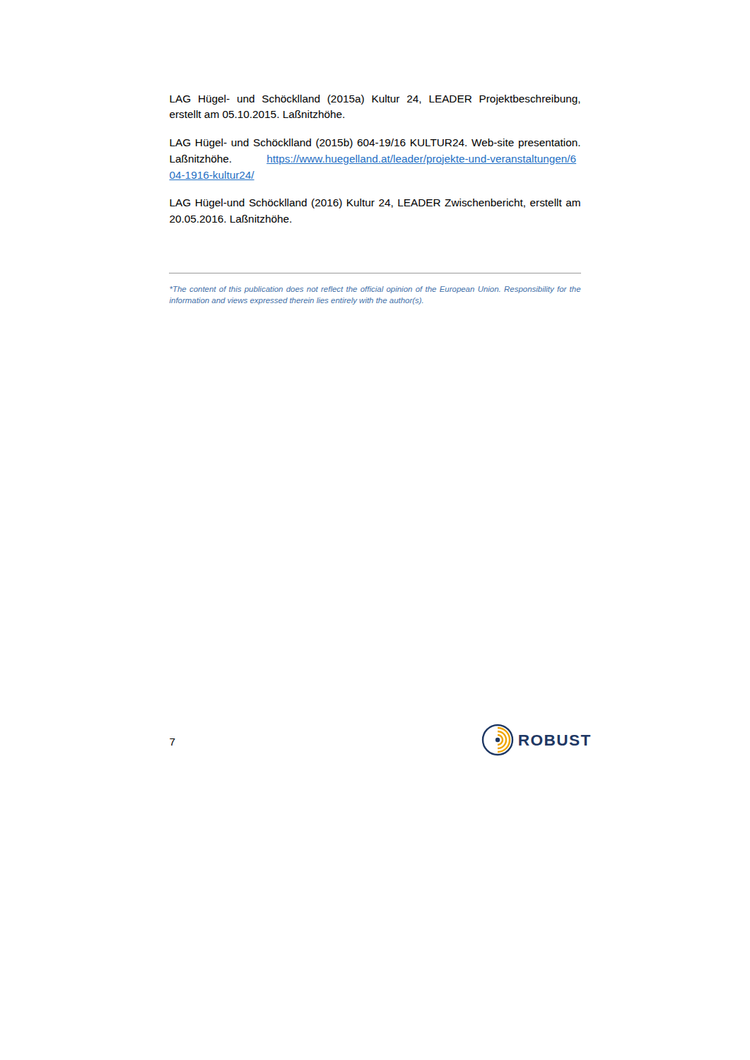LAG Hügel- und Schöcklland (2015a) Kultur 24, LEADER Projektbeschreibung, erstellt am 05.10.2015. Laßnitzhöhe.
LAG Hügel- und Schöcklland (2015b) 604-19/16 KULTUR24. Web-site presentation. Laßnitzhöhe. https://www.huegelland.at/leader/projekte-und-veranstaltungen/604-1916-kultur24/
LAG Hügel-und Schöcklland (2016) Kultur 24, LEADER Zwischenbericht, erstellt am 20.05.2016. Laßnitzhöhe.
*The content of this publication does not reflect the official opinion of the European Union. Responsibility for the information and views expressed therein lies entirely with the author(s).
7
ROBUST